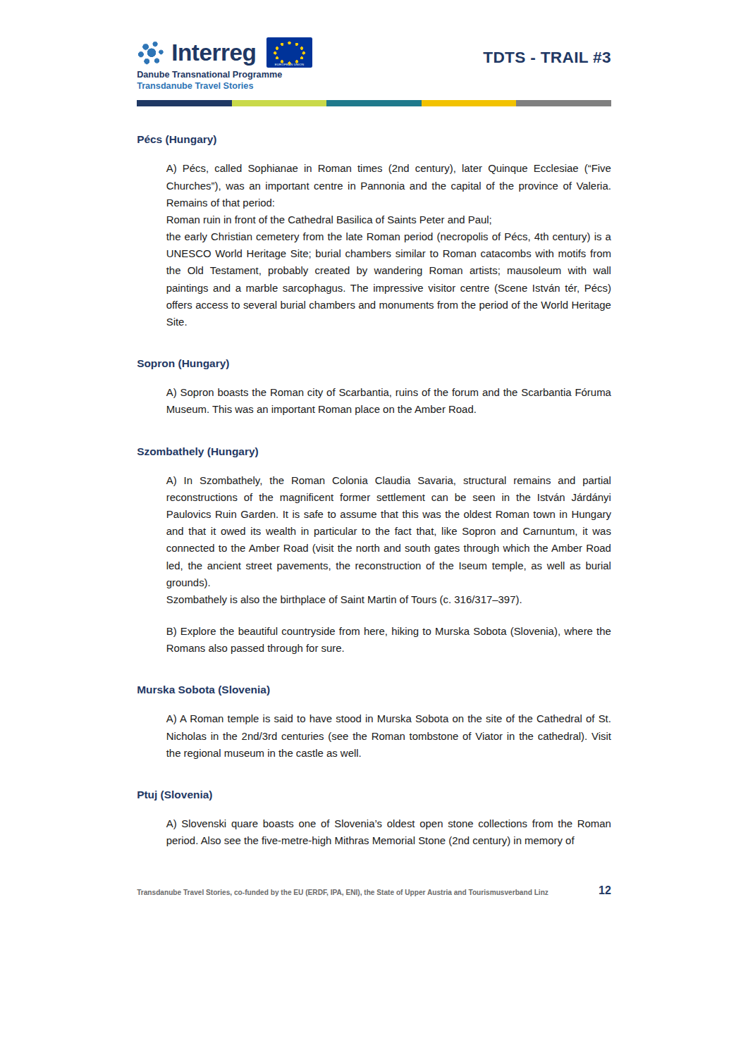Interreg
EUROPEAN UNION
Danube Transnational Programme
Transdanube Travel Stories
TDTS - TRAIL #3
Pécs (Hungary)
A) Pécs, called Sophianae in Roman times (2nd century), later Quinque Ecclesiae (“Five Churches”), was an important centre in Pannonia and the capital of the province of Valeria. Remains of that period:
Roman ruin in front of the Cathedral Basilica of Saints Peter and Paul;
the early Christian cemetery from the late Roman period (necropolis of Pécs, 4th century) is a UNESCO World Heritage Site; burial chambers similar to Roman catacombs with motifs from the Old Testament, probably created by wandering Roman artists; mausoleum with wall paintings and a marble sarcophagus. The impressive visitor centre (Scene István tér, Pécs) offers access to several burial chambers and monuments from the period of the World Heritage Site.
Sopron (Hungary)
A) Sopron boasts the Roman city of Scarbantia, ruins of the forum and the Scarbantia Fóruma Museum. This was an important Roman place on the Amber Road.
Szombathely (Hungary)
A) In Szombathely, the Roman Colonia Claudia Savaria, structural remains and partial reconstructions of the magnificent former settlement can be seen in the István Járdányi Paulovics Ruin Garden. It is safe to assume that this was the oldest Roman town in Hungary and that it owed its wealth in particular to the fact that, like Sopron and Carnuntum, it was connected to the Amber Road (visit the north and south gates through which the Amber Road led, the ancient street pavements, the reconstruction of the Iseum temple, as well as burial grounds).
Szombathely is also the birthplace of Saint Martin of Tours (c. 316/317–397).
B) Explore the beautiful countryside from here, hiking to Murska Sobota (Slovenia), where the Romans also passed through for sure.
Murska Sobota (Slovenia)
A) A Roman temple is said to have stood in Murska Sobota on the site of the Cathedral of St. Nicholas in the 2nd/3rd centuries (see the Roman tombstone of Viator in the cathedral). Visit the regional museum in the castle as well.
Ptuj (Slovenia)
A) Slovenski quare boasts one of Slovenia’s oldest open stone collections from the Roman period. Also see the five-metre-high Mithras Memorial Stone (2nd century) in memory of
Transdanube Travel Stories, co-funded by the EU (ERDF, IPA, ENI), the State of Upper Austria and Tourismusverband Linz
12